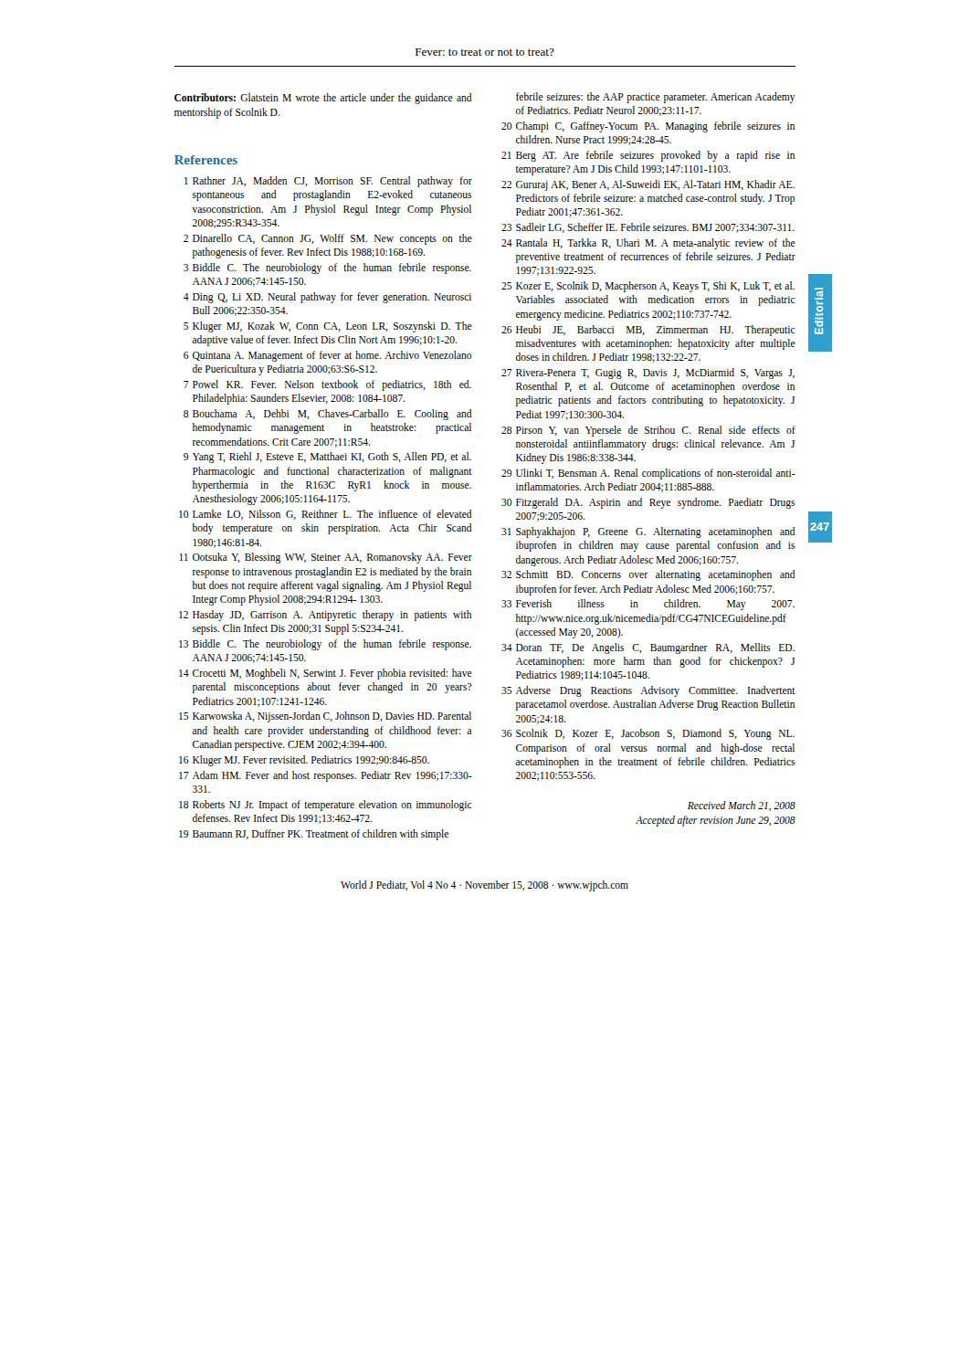Fever: to treat or not to treat?
Contributors: Glatstein M wrote the article under the guidance and mentorship of Scolnik D.
References
1 Rathner JA, Madden CJ, Morrison SF. Central pathway for spontaneous and prostaglandin E2-evoked cutaneous vasoconstriction. Am J Physiol Regul Integr Comp Physiol 2008;295:R343-354.
2 Dinarello CA, Cannon JG, Wolff SM. New concepts on the pathogenesis of fever. Rev Infect Dis 1988;10:168-169.
3 Biddle C. The neurobiology of the human febrile response. AANA J 2006;74:145-150.
4 Ding Q, Li XD. Neural pathway for fever generation. Neurosci Bull 2006;22:350-354.
5 Kluger MJ, Kozak W, Conn CA, Leon LR, Soszynski D. The adaptive value of fever. Infect Dis Clin Nort Am 1996;10:1-20.
6 Quintana A. Management of fever at home. Archivo Venezolano de Puericultura y Pediatria 2000;63:S6-S12.
7 Powel KR. Fever. Nelson textbook of pediatrics, 18th ed. Philadelphia: Saunders Elsevier, 2008: 1084-1087.
8 Bouchama A, Dehbi M, Chaves-Carballo E. Cooling and hemodynamic management in heatstroke: practical recommendations. Crit Care 2007;11:R54.
9 Yang T, Riehl J, Esteve E, Matthaei KI, Goth S, Allen PD, et al. Pharmacologic and functional characterization of malignant hyperthermia in the R163C RyR1 knock in mouse. Anesthesiology 2006;105:1164-1175.
10 Lamke LO, Nilsson G, Reithner L. The influence of elevated body temperature on skin perspiration. Acta Chir Scand 1980;146:81-84.
11 Ootsuka Y, Blessing WW, Steiner AA, Romanovsky AA. Fever response to intravenous prostaglandin E2 is mediated by the brain but does not require afferent vagal signaling. Am J Physiol Regul Integr Comp Physiol 2008;294:R1294- 1303.
12 Hasday JD, Garrison A. Antipyretic therapy in patients with sepsis. Clin Infect Dis 2000;31 Suppl 5:S234-241.
13 Biddle C. The neurobiology of the human febrile response. AANA J 2006;74:145-150.
14 Crocetti M, Moghbeli N, Serwint J. Fever phobia revisited: have parental misconceptions about fever changed in 20 years? Pediatrics 2001;107:1241-1246.
15 Karwowska A, Nijssen-Jordan C, Johnson D, Davies HD. Parental and health care provider understanding of childhood fever: a Canadian perspective. CJEM 2002;4:394-400.
16 Kluger MJ. Fever revisited. Pediatrics 1992;90:846-850.
17 Adam HM. Fever and host responses. Pediatr Rev 1996;17:330-331.
18 Roberts NJ Jr. Impact of temperature elevation on immunologic defenses. Rev Infect Dis 1991;13:462-472.
19 Baumann RJ, Duffner PK. Treatment of children with simple
febrile seizures: the AAP practice parameter. American Academy of Pediatrics. Pediatr Neurol 2000;23:11-17.
20 Champi C, Gaffney-Yocum PA. Managing febrile seizures in children. Nurse Pract 1999;24:28-45.
21 Berg AT. Are febrile seizures provoked by a rapid rise in temperature? Am J Dis Child 1993;147:1101-1103.
22 Gururaj AK, Bener A, Al-Suweidi EK, Al-Tatari HM, Khadir AE. Predictors of febrile seizure: a matched case-control study. J Trop Pediatr 2001;47:361-362.
23 Sadleir LG, Scheffer IE. Febrile seizures. BMJ 2007;334:307-311.
24 Rantala H, Tarkka R, Uhari M. A meta-analytic review of the preventive treatment of recurrences of febrile seizures. J Pediatr 1997;131:922-925.
25 Kozer E, Scolnik D, Macpherson A, Keays T, Shi K, Luk T, et al. Variables associated with medication errors in pediatric emergency medicine. Pediatrics 2002;110:737-742.
26 Heubi JE, Barbacci MB, Zimmerman HJ. Therapeutic misadventures with acetaminophen: hepatoxicity after multiple doses in children. J Pediatr 1998;132:22-27.
27 Rivera-Penera T, Gugig R, Davis J, McDiarmid S, Vargas J, Rosenthal P, et al. Outcome of acetaminophen overdose in pediatric patients and factors contributing to hepatotoxicity. J Pediat 1997;130:300-304.
28 Pirson Y, van Ypersele de Strihou C. Renal side effects of nonsteroidal antiinflammatory drugs: clinical relevance. Am J Kidney Dis 1986:8:338-344.
29 Ulinki T, Bensman A. Renal complications of non-steroidal anti-inflammatories. Arch Pediatr 2004;11:885-888.
30 Fitzgerald DA. Aspirin and Reye syndrome. Paediatr Drugs 2007;9:205-206.
31 Saphyakhajon P, Greene G. Alternating acetaminophen and ibuprofen in children may cause parental confusion and is dangerous. Arch Pediatr Adolesc Med 2006;160:757.
32 Schmitt BD. Concerns over alternating acetaminophen and ibuprofen for fever. Arch Pediatr Adolesc Med 2006;160:757.
33 Feverish illness in children. May 2007. http://www.nice.org.uk/nicemedia/pdf/CG47NICEGuideline.pdf (accessed May 20, 2008).
34 Doran TF, De Angelis C, Baumgardner RA, Mellits ED. Acetaminophen: more harm than good for chickenpox? J Pediatrics 1989;114:1045-1048.
35 Adverse Drug Reactions Advisory Committee. Inadvertent paracetamol overdose. Australian Adverse Drug Reaction Bulletin 2005;24:18.
36 Scolnik D, Kozer E, Jacobson S, Diamond S, Young NL. Comparison of oral versus normal and high-dose rectal acetaminophen in the treatment of febrile children. Pediatrics 2002;110:553-556.
Received March 21, 2008
Accepted after revision June 29, 2008
Editorial
247
World J Pediatr, Vol 4 No 4 · November 15, 2008 · www.wjpch.com